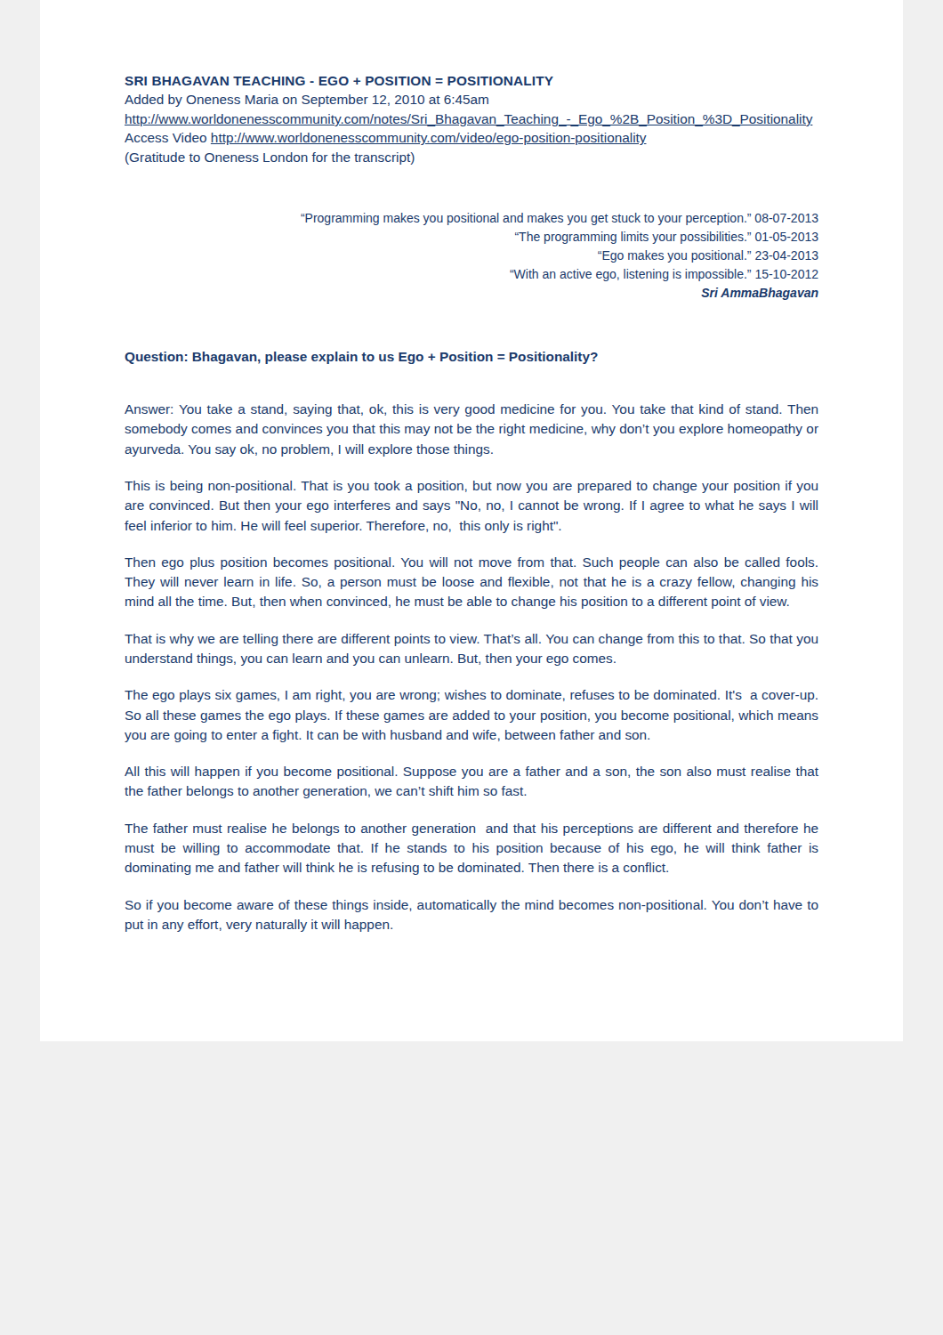SRI BHAGAVAN TEACHING - EGO + POSITION = POSITIONALITY
Added by Oneness Maria on September 12, 2010 at 6:45am
http://www.worldonenesscommunity.com/notes/Sri_Bhagavan_Teaching_-_Ego_%2B_Position_%3D_Positionality
Access Video http://www.worldonenesscommunity.com/video/ego-position-positionality
(Gratitude to Oneness London for the transcript)
“Programming makes you positional and makes you get stuck to your perception.” 08-07-2013
“The programming limits your possibilities.” 01-05-2013
“Ego makes you positional.” 23-04-2013
“With an active ego, listening is impossible.” 15-10-2012
Sri AmmaBhagavan
Question: Bhagavan, please explain to us Ego + Position = Positionality?
Answer: You take a stand, saying that, ok, this is very good medicine for you. You take that kind of stand. Then somebody comes and convinces you that this may not be the right medicine, why don’t you explore homeopathy or ayurveda. You say ok, no problem, I will explore those things.
This is being non-positional. That is you took a position, but now you are prepared to change your position if you are convinced. But then your ego interferes and says "No, no, I cannot be wrong. If I agree to what he says I will feel inferior to him. He will feel superior. Therefore, no, this only is right".
Then ego plus position becomes positional. You will not move from that. Such people can also be called fools. They will never learn in life. So, a person must be loose and flexible, not that he is a crazy fellow, changing his mind all the time. But, then when convinced, he must be able to change his position to a different point of view.
That is why we are telling there are different points to view. That’s all. You can change from this to that. So that you understand things, you can learn and you can unlearn. But, then your ego comes.
The ego plays six games, I am right, you are wrong; wishes to dominate, refuses to be dominated. It's a cover-up. So all these games the ego plays. If these games are added to your position, you become positional, which means you are going to enter a fight. It can be with husband and wife, between father and son.
All this will happen if you become positional. Suppose you are a father and a son, the son also must realise that the father belongs to another generation, we can’t shift him so fast.
The father must realise he belongs to another generation and that his perceptions are different and therefore he must be willing to accommodate that. If he stands to his position because of his ego, he will think father is dominating me and father will think he is refusing to be dominated. Then there is a conflict.
So if you become aware of these things inside, automatically the mind becomes non-positional. You don’t have to put in any effort, very naturally it will happen.